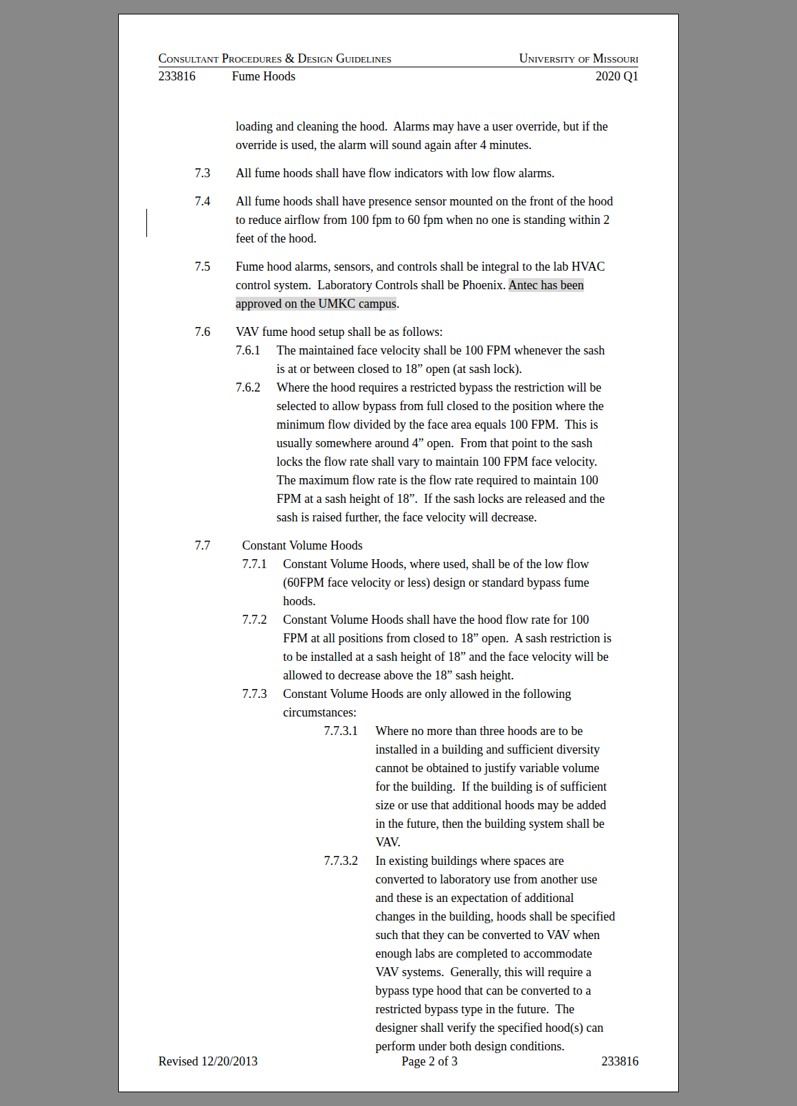Consultant Procedures & Design Guidelines
University of Missouri
233816 Fume Hoods
2020 Q1
loading and cleaning the hood. Alarms may have a user override, but if the override is used, the alarm will sound again after 4 minutes.
7.3
All fume hoods shall have flow indicators with low flow alarms.
7.4
All fume hoods shall have presence sensor mounted on the front of the hood to reduce airflow from 100 fpm to 60 fpm when no one is standing within 2 feet of the hood.
7.5
Fume hood alarms, sensors, and controls shall be integral to the lab HVAC control system. Laboratory Controls shall be Phoenix. Antec has been approved on the UMKC campus.
7.6
VAV fume hood setup shall be as follows:
7.6.1
The maintained face velocity shall be 100 FPM whenever the sash is at or between closed to 18” open (at sash lock).
7.6.2
Where the hood requires a restricted bypass the restriction will be selected to allow bypass from full closed to the position where the minimum flow divided by the face area equals 100 FPM. This is usually somewhere around 4” open. From that point to the sash locks the flow rate shall vary to maintain 100 FPM face velocity. The maximum flow rate is the flow rate required to maintain 100 FPM at a sash height of 18”. If the sash locks are released and the sash is raised further, the face velocity will decrease.
7.7
Constant Volume Hoods
7.7.1
Constant Volume Hoods, where used, shall be of the low flow (60FPM face velocity or less) design or standard bypass fume hoods.
7.7.2
Constant Volume Hoods shall have the hood flow rate for 100 FPM at all positions from closed to 18” open. A sash restriction is to be installed at a sash height of 18” and the face velocity will be allowed to decrease above the 18” sash height.
7.7.3
Constant Volume Hoods are only allowed in the following circumstances:
7.7.3.1
Where no more than three hoods are to be installed in a building and sufficient diversity cannot be obtained to justify variable volume for the building. If the building is of sufficient size or use that additional hoods may be added in the future, then the building system shall be VAV.
7.7.3.2
In existing buildings where spaces are converted to laboratory use from another use and these is an expectation of additional changes in the building, hoods shall be specified such that they can be converted to VAV when enough labs are completed to accommodate VAV systems. Generally, this will require a bypass type hood that can be converted to a restricted bypass type in the future. The designer shall verify the specified hood(s) can perform under both design conditions.
Revised 12/20/2013
Page 2 of 3
233816